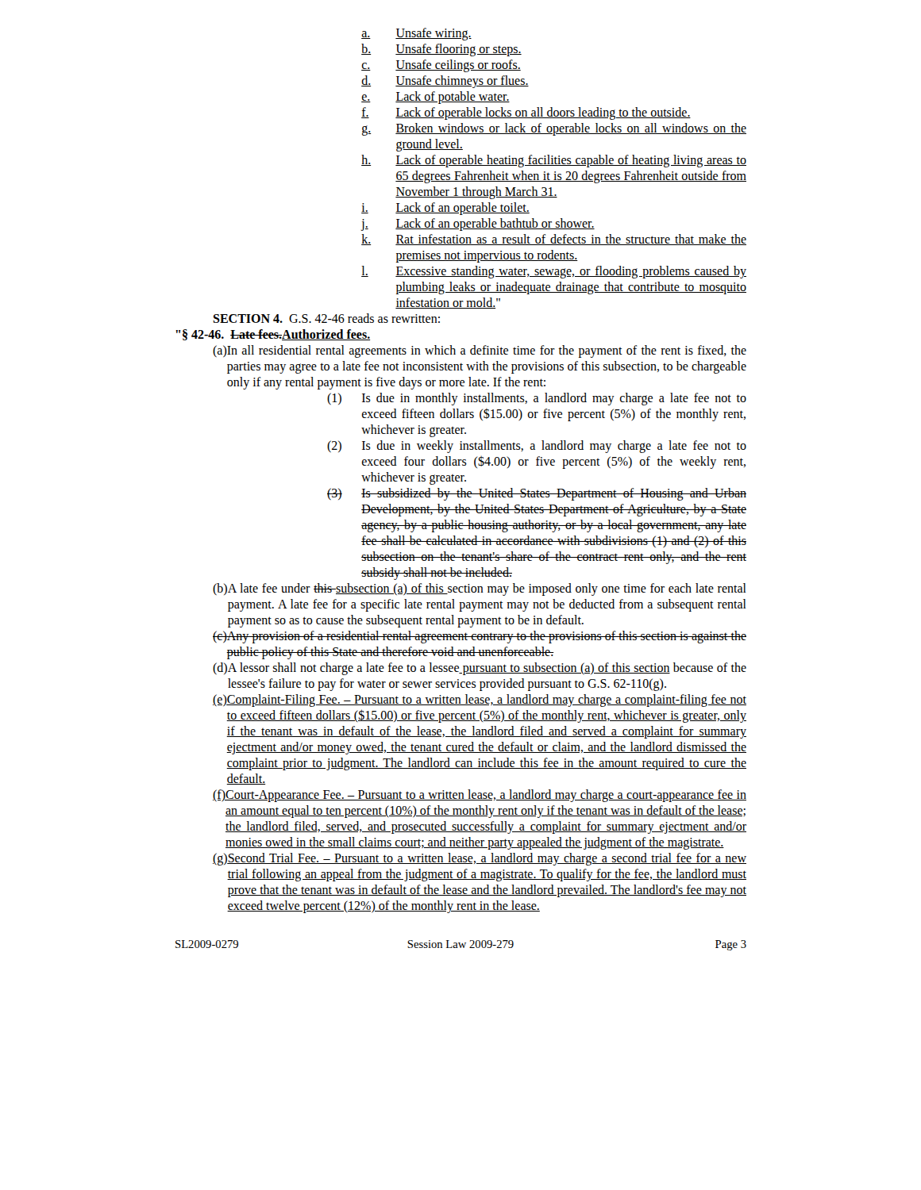a. Unsafe wiring.
b. Unsafe flooring or steps.
c. Unsafe ceilings or roofs.
d. Unsafe chimneys or flues.
e. Lack of potable water.
f. Lack of operable locks on all doors leading to the outside.
g. Broken windows or lack of operable locks on all windows on the ground level.
h. Lack of operable heating facilities capable of heating living areas to 65 degrees Fahrenheit when it is 20 degrees Fahrenheit outside from November 1 through March 31.
i. Lack of an operable toilet.
j. Lack of an operable bathtub or shower.
k. Rat infestation as a result of defects in the structure that make the premises not impervious to rodents.
l. Excessive standing water, sewage, or flooding problems caused by plumbing leaks or inadequate drainage that contribute to mosquito infestation or mold."
SECTION 4. G.S. 42-46 reads as rewritten:
"§ 42-46. Late fees.Authorized fees.
(a) In all residential rental agreements in which a definite time for the payment of the rent is fixed, the parties may agree to a late fee not inconsistent with the provisions of this subsection, to be chargeable only if any rental payment is five days or more late. If the rent:
(1) Is due in monthly installments, a landlord may charge a late fee not to exceed fifteen dollars ($15.00) or five percent (5%) of the monthly rent, whichever is greater.
(2) Is due in weekly installments, a landlord may charge a late fee not to exceed four dollars ($4.00) or five percent (5%) of the weekly rent, whichever is greater.
(3) Is subsidized by the United States Department of Housing and Urban Development, by the United States Department of Agriculture, by a State agency, by a public housing authority, or by a local government, any late fee shall be calculated in accordance with subdivisions (1) and (2) of this subsection on the tenant's share of the contract rent only, and the rent subsidy shall not be included.
(b) A late fee under this subsection (a) of this section may be imposed only one time for each late rental payment. A late fee for a specific late rental payment may not be deducted from a subsequent rental payment so as to cause the subsequent rental payment to be in default.
(c) Any provision of a residential rental agreement contrary to the provisions of this section is against the public policy of this State and therefore void and unenforceable.
(d) A lessor shall not charge a late fee to a lessee pursuant to subsection (a) of this section because of the lessee's failure to pay for water or sewer services provided pursuant to G.S. 62-110(g).
(e) Complaint-Filing Fee. – Pursuant to a written lease, a landlord may charge a complaint-filing fee not to exceed fifteen dollars ($15.00) or five percent (5%) of the monthly rent, whichever is greater, only if the tenant was in default of the lease, the landlord filed and served a complaint for summary ejectment and/or money owed, the tenant cured the default or claim, and the landlord dismissed the complaint prior to judgment. The landlord can include this fee in the amount required to cure the default.
(f) Court-Appearance Fee. – Pursuant to a written lease, a landlord may charge a court-appearance fee in an amount equal to ten percent (10%) of the monthly rent only if the tenant was in default of the lease; the landlord filed, served, and prosecuted successfully a complaint for summary ejectment and/or monies owed in the small claims court; and neither party appealed the judgment of the magistrate.
(g) Second Trial Fee. – Pursuant to a written lease, a landlord may charge a second trial fee for a new trial following an appeal from the judgment of a magistrate. To qualify for the fee, the landlord must prove that the tenant was in default of the lease and the landlord prevailed. The landlord's fee may not exceed twelve percent (12%) of the monthly rent in the lease.
SL2009-0279 Session Law 2009-279 Page 3